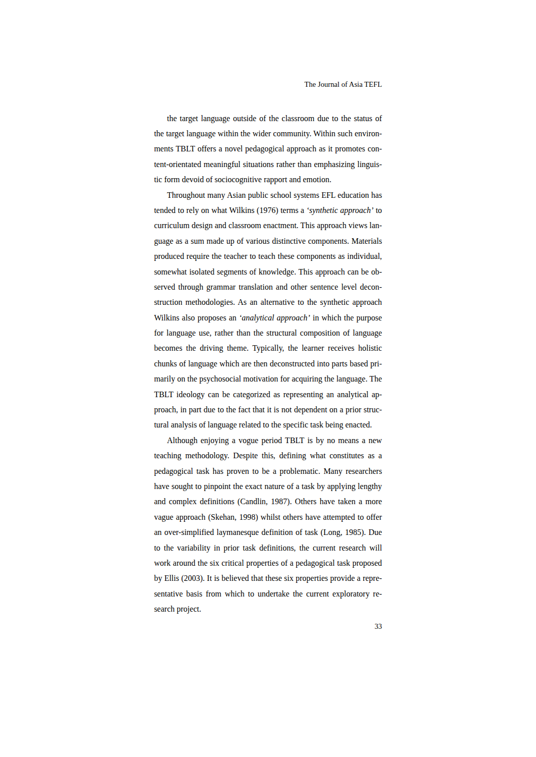The Journal of Asia TEFL
the target language outside of the classroom due to the status of the target language within the wider community. Within such environments TBLT offers a novel pedagogical approach as it promotes content-orientated meaningful situations rather than emphasizing linguistic form devoid of sociocognitive rapport and emotion.
Throughout many Asian public school systems EFL education has tended to rely on what Wilkins (1976) terms a ‘synthetic approach’ to curriculum design and classroom enactment. This approach views language as a sum made up of various distinctive components. Materials produced require the teacher to teach these components as individual, somewhat isolated segments of knowledge. This approach can be observed through grammar translation and other sentence level deconstruction methodologies. As an alternative to the synthetic approach Wilkins also proposes an ‘analytical approach’ in which the purpose for language use, rather than the structural composition of language becomes the driving theme. Typically, the learner receives holistic chunks of language which are then deconstructed into parts based primarily on the psychosocial motivation for acquiring the language. The TBLT ideology can be categorized as representing an analytical approach, in part due to the fact that it is not dependent on a prior structural analysis of language related to the specific task being enacted.
Although enjoying a vogue period TBLT is by no means a new teaching methodology. Despite this, defining what constitutes as a pedagogical task has proven to be a problematic. Many researchers have sought to pinpoint the exact nature of a task by applying lengthy and complex definitions (Candlin, 1987). Others have taken a more vague approach (Skehan, 1998) whilst others have attempted to offer an over-simplified laymanesque definition of task (Long, 1985). Due to the variability in prior task definitions, the current research will work around the six critical properties of a pedagogical task proposed by Ellis (2003). It is believed that these six properties provide a representative basis from which to undertake the current exploratory research project.
33